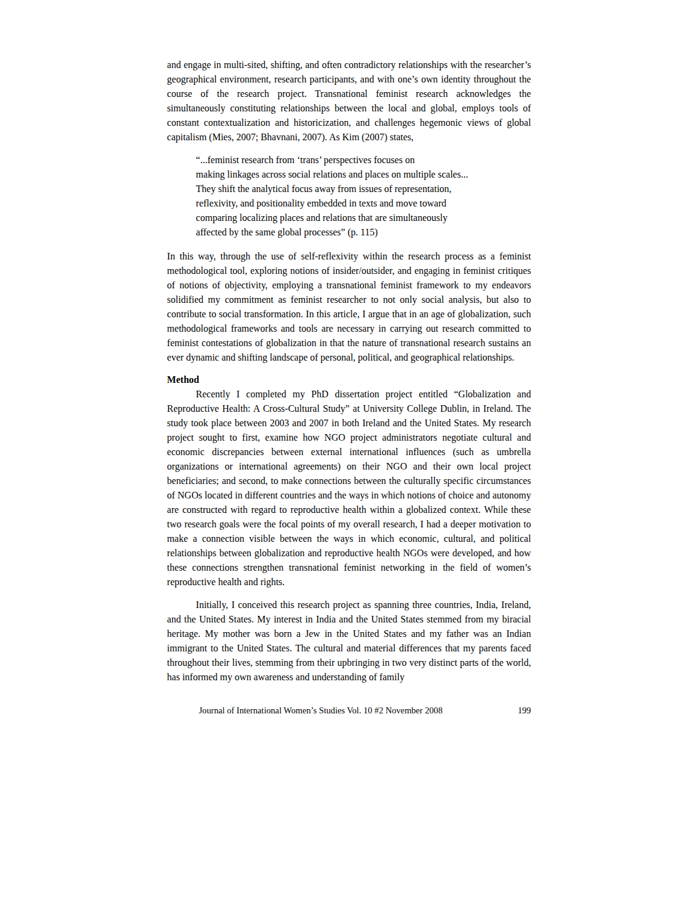and engage in multi-sited, shifting, and often contradictory relationships with the researcher’s geographical environment, research participants, and with one’s own identity throughout the course of the research project. Transnational feminist research acknowledges the simultaneously constituting relationships between the local and global, employs tools of constant contextualization and historicization, and challenges hegemonic views of global capitalism (Mies, 2007; Bhavnani, 2007). As Kim (2007) states,
“...feminist research from ‘trans’ perspectives focuses on
making linkages across social relations and places on multiple scales...
They shift the analytical focus away from issues of representation,
reflexivity, and positionality embedded in texts and move toward
comparing localizing places and relations that are simultaneously
affected by the same global processes” (p. 115)
In this way, through the use of self-reflexivity within the research process as a feminist methodological tool, exploring notions of insider/outsider, and engaging in feminist critiques of notions of objectivity, employing a transnational feminist framework to my endeavors solidified my commitment as feminist researcher to not only social analysis, but also to contribute to social transformation. In this article, I argue that in an age of globalization, such methodological frameworks and tools are necessary in carrying out research committed to feminist contestations of globalization in that the nature of transnational research sustains an ever dynamic and shifting landscape of personal, political, and geographical relationships.
Method
Recently I completed my PhD dissertation project entitled “Globalization and Reproductive Health: A Cross-Cultural Study” at University College Dublin, in Ireland. The study took place between 2003 and 2007 in both Ireland and the United States. My research project sought to first, examine how NGO project administrators negotiate cultural and economic discrepancies between external international influences (such as umbrella organizations or international agreements) on their NGO and their own local project beneficiaries; and second, to make connections between the culturally specific circumstances of NGOs located in different countries and the ways in which notions of choice and autonomy are constructed with regard to reproductive health within a globalized context. While these two research goals were the focal points of my overall research, I had a deeper motivation to make a connection visible between the ways in which economic, cultural, and political relationships between globalization and reproductive health NGOs were developed, and how these connections strengthen transnational feminist networking in the field of women’s reproductive health and rights.
Initially, I conceived this research project as spanning three countries, India, Ireland, and the United States. My interest in India and the United States stemmed from my biracial heritage. My mother was born a Jew in the United States and my father was an Indian immigrant to the United States. The cultural and material differences that my parents faced throughout their lives, stemming from their upbringing in two very distinct parts of the world, has informed my own awareness and understanding of family
Journal of International Women’s Studies Vol. 10 #2 November 2008 199